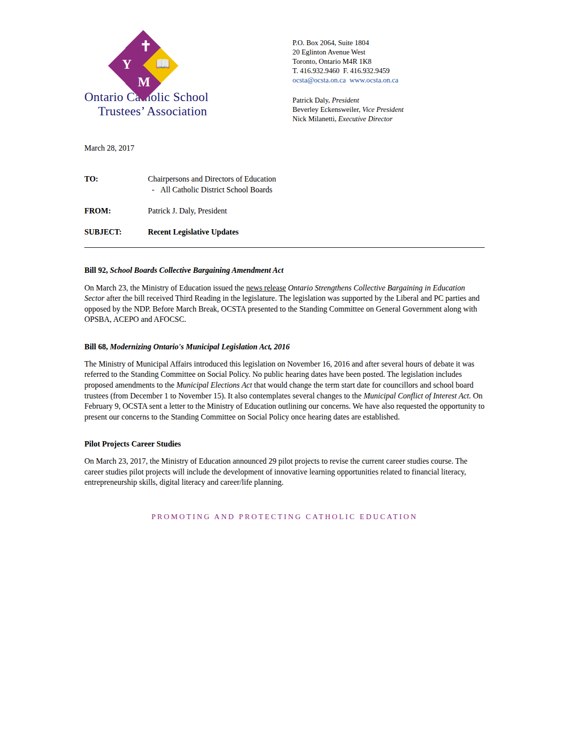✝ Y 📖 M
Ontario Catholic School Trustees’ Association
P.O. Box 2064, Suite 1804
20 Eglinton Avenue West
Toronto, Ontario M4R 1K8
T. 416.932.9460 F. 416.932.9459
ocsta@ocsta.on.ca www.ocsta.on.ca
Patrick Daly, President
Beverley Eckensweiler, Vice President
Nick Milanetti, Executive Director
March 28, 2017
| TO: | Chairpersons and Directors of Education - All Catholic District School Boards |
| FROM: | Patrick J. Daly, President |
| SUBJECT: | Recent Legislative Updates |
Bill 92, School Boards Collective Bargaining Amendment Act
On March 23, the Ministry of Education issued the news release Ontario Strengthens Collective Bargaining in Education Sector after the bill received Third Reading in the legislature. The legislation was supported by the Liberal and PC parties and opposed by the NDP. Before March Break, OCSTA presented to the Standing Committee on General Government along with OPSBA, ACEPO and AFOCSC.
Bill 68, Modernizing Ontario's Municipal Legislation Act, 2016
The Ministry of Municipal Affairs introduced this legislation on November 16, 2016 and after several hours of debate it was referred to the Standing Committee on Social Policy. No public hearing dates have been posted. The legislation includes proposed amendments to the Municipal Elections Act that would change the term start date for councillors and school board trustees (from December 1 to November 15). It also contemplates several changes to the Municipal Conflict of Interest Act. On February 9, OCSTA sent a letter to the Ministry of Education outlining our concerns. We have also requested the opportunity to present our concerns to the Standing Committee on Social Policy once hearing dates are established.
Pilot Projects Career Studies
On March 23, 2017, the Ministry of Education announced 29 pilot projects to revise the current career studies course. The career studies pilot projects will include the development of innovative learning opportunities related to financial literacy, entrepreneurship skills, digital literacy and career/life planning.
PROMOTING AND PROTECTING CATHOLIC EDUCATION